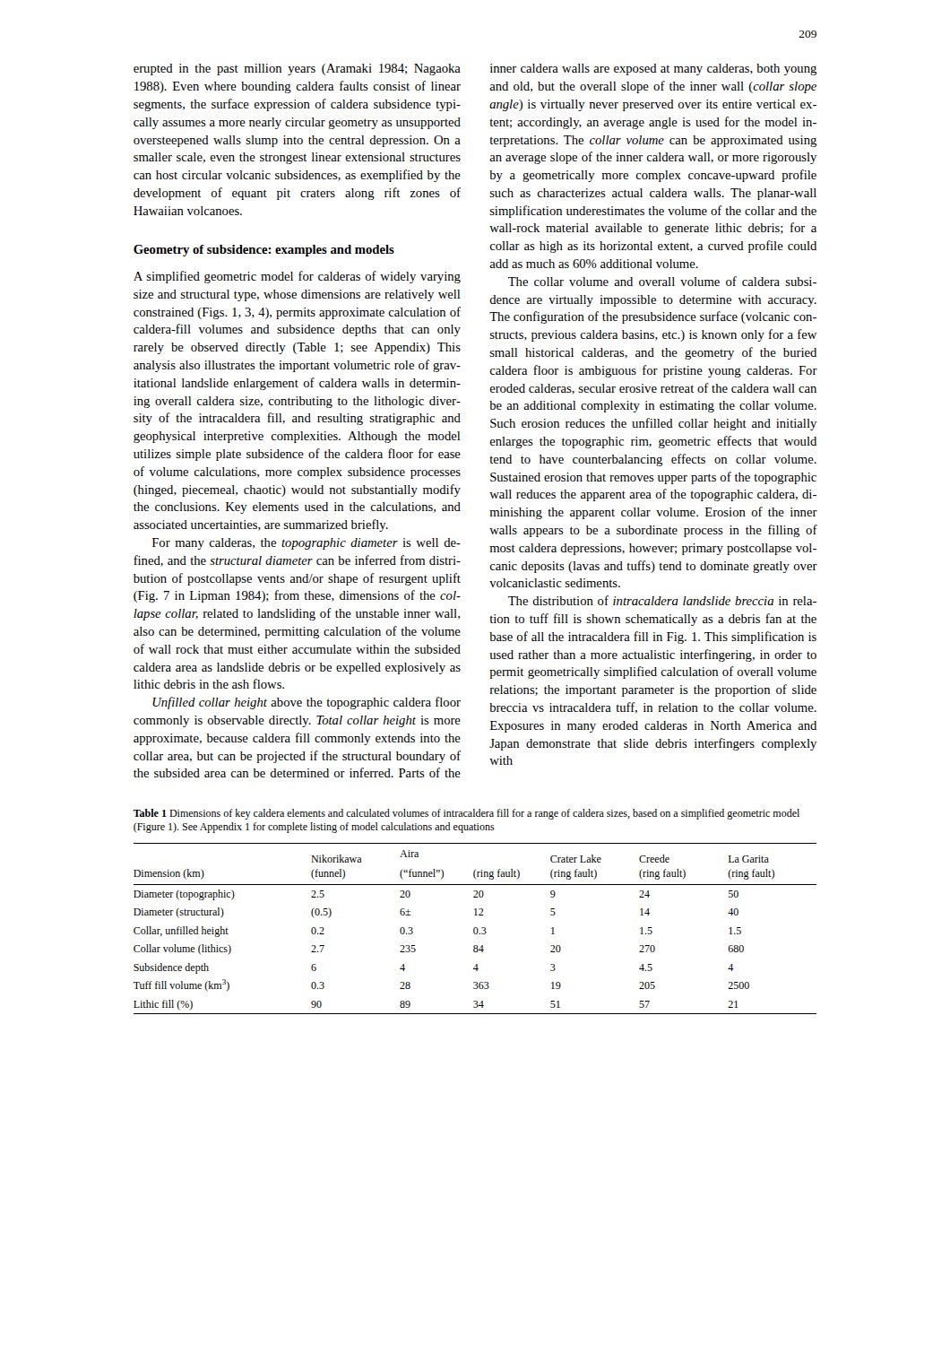209
erupted in the past million years (Aramaki 1984; Nagaoka 1988). Even where bounding caldera faults consist of linear segments, the surface expression of caldera subsidence typically assumes a more nearly circular geometry as unsupported oversteepened walls slump into the central depression. On a smaller scale, even the strongest linear extensional structures can host circular volcanic subsidences, as exemplified by the development of equant pit craters along rift zones of Hawaiian volcanoes.
Geometry of subsidence: examples and models
A simplified geometric model for calderas of widely varying size and structural type, whose dimensions are relatively well constrained (Figs. 1, 3, 4), permits approximate calculation of caldera-fill volumes and subsidence depths that can only rarely be observed directly (Table 1; see Appendix) This analysis also illustrates the important volumetric role of gravitational landslide enlargement of caldera walls in determining overall caldera size, contributing to the lithologic diversity of the intracaldera fill, and resulting stratigraphic and geophysical interpretive complexities. Although the model utilizes simple plate subsidence of the caldera floor for ease of volume calculations, more complex subsidence processes (hinged, piecemeal, chaotic) would not substantially modify the conclusions. Key elements used in the calculations, and associated uncertainties, are summarized briefly.
For many calderas, the topographic diameter is well defined, and the structural diameter can be inferred from distribution of postcollapse vents and/or shape of resurgent uplift (Fig. 7 in Lipman 1984); from these, dimensions of the collapse collar, related to landsliding of the unstable inner wall, also can be determined, permitting calculation of the volume of wall rock that must either accumulate within the subsided caldera area as landslide debris or be expelled explosively as lithic debris in the ash flows.
Unfilled collar height above the topographic caldera floor commonly is observable directly. Total collar height is more approximate, because caldera fill commonly extends into the collar area, but can be projected if the structural boundary of the subsided area can be determined or inferred. Parts of the inner caldera walls are exposed at many calderas, both young and old, but the overall slope of the inner wall (collar slope angle) is virtually never preserved over its entire vertical extent; accordingly, an average angle is used for the model interpretations. The collar volume can be approximated using an average slope of the inner caldera wall, or more rigorously by a geometrically more complex concave-upward profile such as characterizes actual caldera walls. The planar-wall simplification underestimates the volume of the collar and the wall-rock material available to generate lithic debris; for a collar as high as its horizontal extent, a curved profile could add as much as 60% additional volume.
The collar volume and overall volume of caldera subsidence are virtually impossible to determine with accuracy. The configuration of the presubsidence surface (volcanic constructs, previous caldera basins, etc.) is known only for a few small historical calderas, and the geometry of the buried caldera floor is ambiguous for pristine young calderas. For eroded calderas, secular erosive retreat of the caldera wall can be an additional complexity in estimating the collar volume. Such erosion reduces the unfilled collar height and initially enlarges the topographic rim, geometric effects that would tend to have counterbalancing effects on collar volume. Sustained erosion that removes upper parts of the topographic wall reduces the apparent area of the topographic caldera, diminishing the apparent collar volume. Erosion of the inner walls appears to be a subordinate process in the filling of most caldera depressions, however; primary postcollapse volcanic deposits (lavas and tuffs) tend to dominate greatly over volcaniclastic sediments.
The distribution of intracaldera landslide breccia in relation to tuff fill is shown schematically as a debris fan at the base of all the intracaldera fill in Fig. 1. This simplification is used rather than a more actualistic interfingering, in order to permit geometrically simplified calculation of overall volume relations; the important parameter is the proportion of slide breccia vs intracaldera tuff, in relation to the collar volume. Exposures in many eroded calderas in North America and Japan demonstrate that slide debris interfingers complexly with
Table 1 Dimensions of key caldera elements and calculated volumes of intracaldera fill for a range of caldera sizes, based on a simplified geometric model (Figure 1). See Appendix 1 for complete listing of model calculations and equations
| Dimension (km) | Nikorikawa (funnel) | Aira | Crater Lake (ring fault) | Creede (ring fault) | La Garita (ring fault) |
| --- | --- | --- | --- | --- | --- |
| (“funnel”) | (ring fault) |
| Diameter (topographic) | 2.5 | 20 | 20 | 9 | 24 | 50 |
| Diameter (structural) | (0.5) | 6± | 12 | 5 | 14 | 40 |
| Collar, unfilled height | 0.2 | 0.3 | 0.3 | 1 | 1.5 | 1.5 |
| Collar volume (lithics) | 2.7 | 235 | 84 | 20 | 270 | 680 |
| Subsidence depth | 6 | 4 | 4 | 3 | 4.5 | 4 |
| Tuff fill volume (km 3 ) | 0.3 | 28 | 363 | 19 | 205 | 2500 |
| Lithic fill (%) | 90 | 89 | 34 | 51 | 57 | 21 |